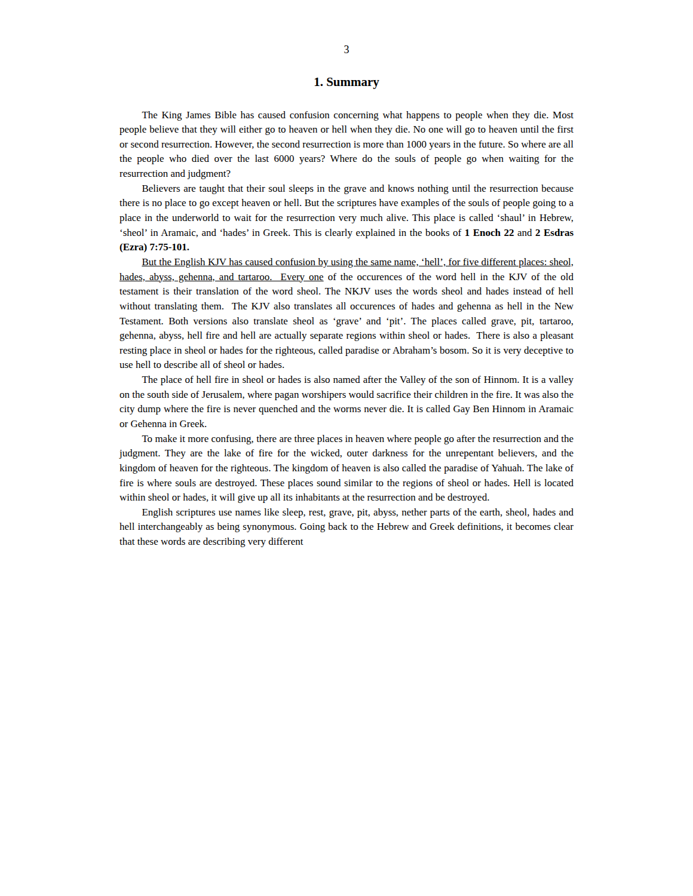3
1. Summary
The King James Bible has caused confusion concerning what happens to people when they die. Most people believe that they will either go to heaven or hell when they die. No one will go to heaven until the first or second resurrection. However, the second resurrection is more than 1000 years in the future. So where are all the people who died over the last 6000 years? Where do the souls of people go when waiting for the resurrection and judgment?
Believers are taught that their soul sleeps in the grave and knows nothing until the resurrection because there is no place to go except heaven or hell. But the scriptures have examples of the souls of people going to a place in the underworld to wait for the resurrection very much alive. This place is called ‘shaul’ in Hebrew, ‘sheol’ in Aramaic, and ‘hades’ in Greek. This is clearly explained in the books of 1 Enoch 22 and 2 Esdras (Ezra) 7:75-101.
But the English KJV has caused confusion by using the same name, ‘hell’, for five different places: sheol, hades, abyss, gehenna, and tartaroo. Every one of the occurences of the word hell in the KJV of the old testament is their translation of the word sheol. The NKJV uses the words sheol and hades instead of hell without translating them. The KJV also translates all occurences of hades and gehenna as hell in the New Testament. Both versions also translate sheol as ‘grave’ and ‘pit’. The places called grave, pit, tartaroo, gehenna, abyss, hell fire and hell are actually separate regions within sheol or hades. There is also a pleasant resting place in sheol or hades for the righteous, called paradise or Abraham’s bosom. So it is very deceptive to use hell to describe all of sheol or hades.
The place of hell fire in sheol or hades is also named after the Valley of the son of Hinnom. It is a valley on the south side of Jerusalem, where pagan worshipers would sacrifice their children in the fire. It was also the city dump where the fire is never quenched and the worms never die. It is called Gay Ben Hinnom in Aramaic or Gehenna in Greek.
To make it more confusing, there are three places in heaven where people go after the resurrection and the judgment. They are the lake of fire for the wicked, outer darkness for the unrepentant believers, and the kingdom of heaven for the righteous. The kingdom of heaven is also called the paradise of Yahuah. The lake of fire is where souls are destroyed. These places sound similar to the regions of sheol or hades. Hell is located within sheol or hades, it will give up all its inhabitants at the resurrection and be destroyed.
English scriptures use names like sleep, rest, grave, pit, abyss, nether parts of the earth, sheol, hades and hell interchangeably as being synonymous. Going back to the Hebrew and Greek definitions, it becomes clear that these words are describing very different